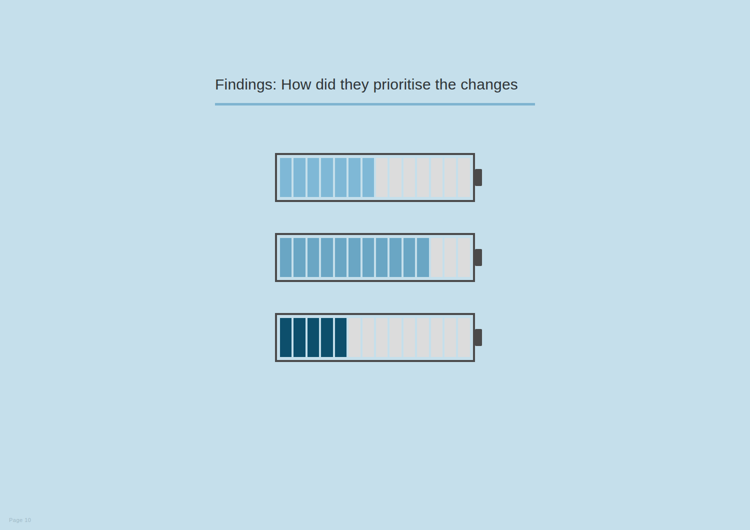Findings: How did they prioritise the changes
Page 10